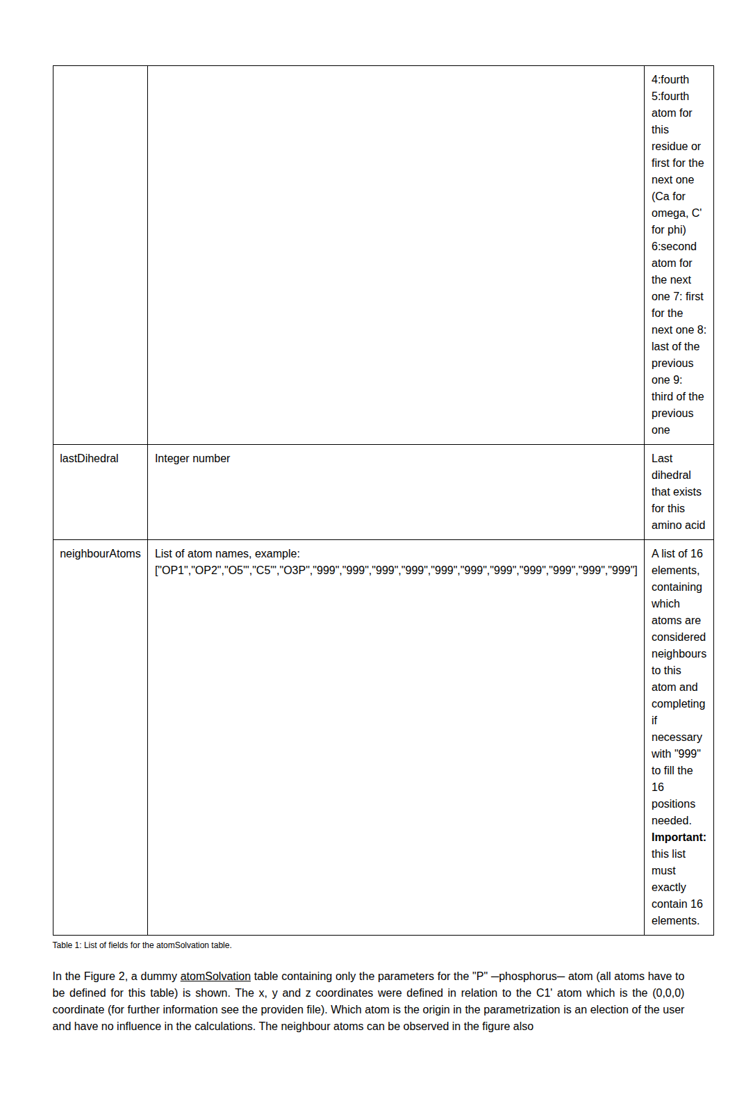| | | 4:fourth 5:fourth atom for this residue or first for the next one (Ca for omega, C' for phi) 6:second atom for the next one 7: first for the next one 8: last of the previous one 9: third of the previous one |
| lastDihedral | Integer number | Last dihedral that exists for this amino acid |
| neighbourAtoms | List of atom names, example: ["OP1","OP2","O5'","C5'","O3P","999","999","999","999","999","999","999","999","999","999","999"] | A list of 16 elements, containing which atoms are considered neighbours to this atom and completing if necessary with "999" to fill the 16 positions needed. Important: this list must exactly contain 16 elements. |
Table 1: List of fields for the atomSolvation table.
In the Figure 2, a dummy atomSolvation table containing only the parameters for the "P" ─phosphorus─ atom (all atoms have to be defined for this table) is shown. The x, y and z coordinates were defined in relation to the C1' atom which is the (0,0,0) coordinate (for further information see the providen file). Which atom is the origin in the parametrization is an election of the user and have no influence in the calculations. The neighbour atoms can be observed in the figure also